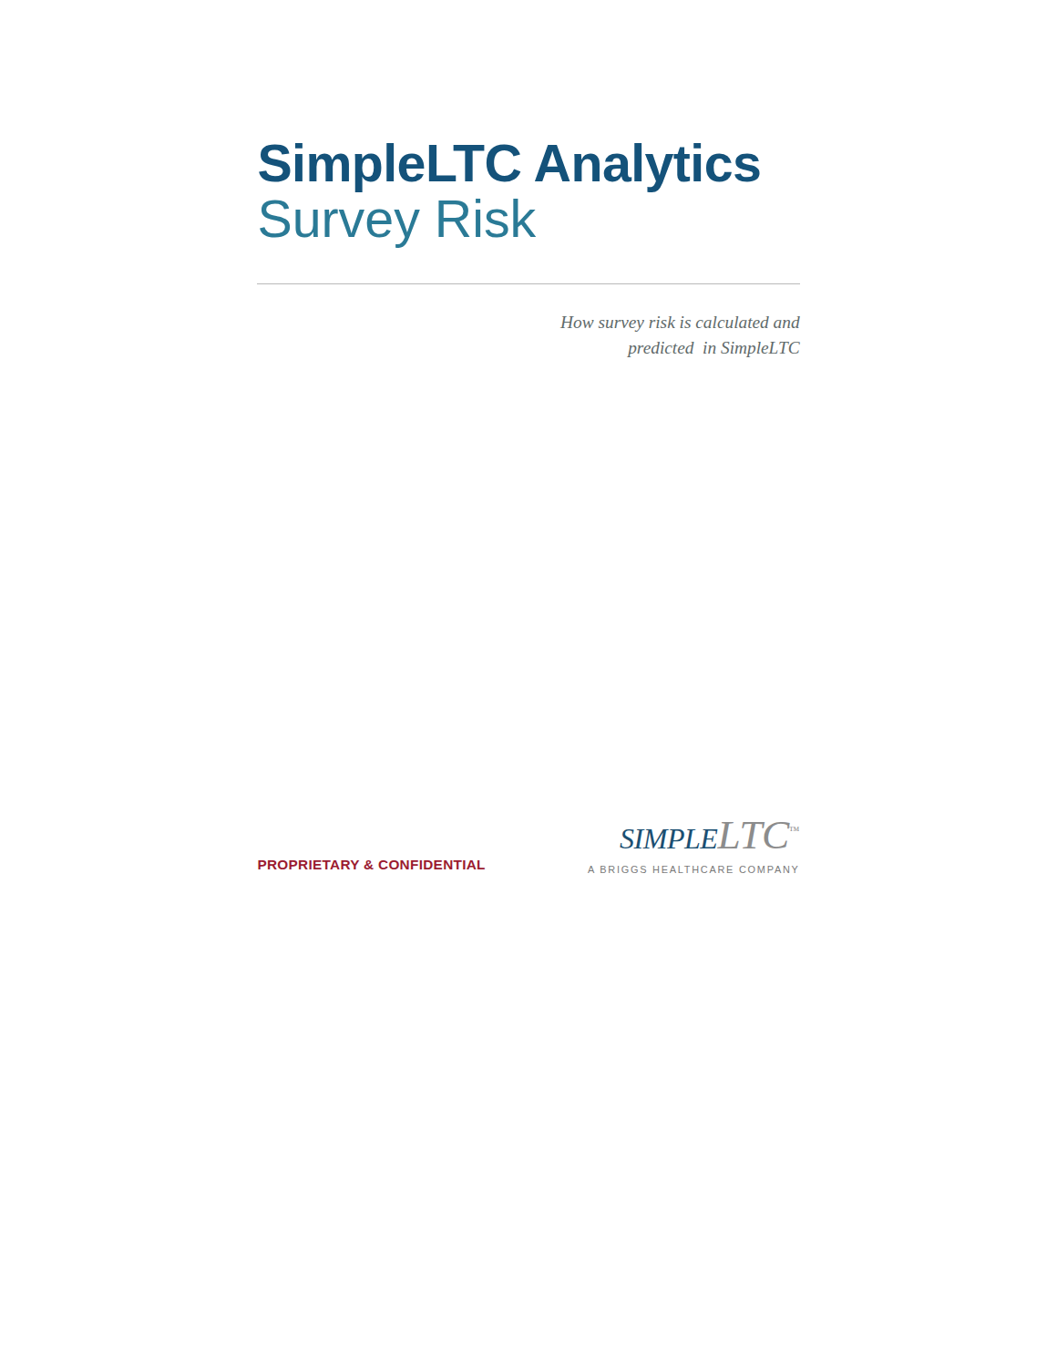SimpleLTC Analytics Survey Risk
How survey risk is calculated and
predicted in SimpleLTC
PROPRIETARY & CONFIDENTIAL
Simple LTC™
A BRIGGS HEALTHCARE COMPANY